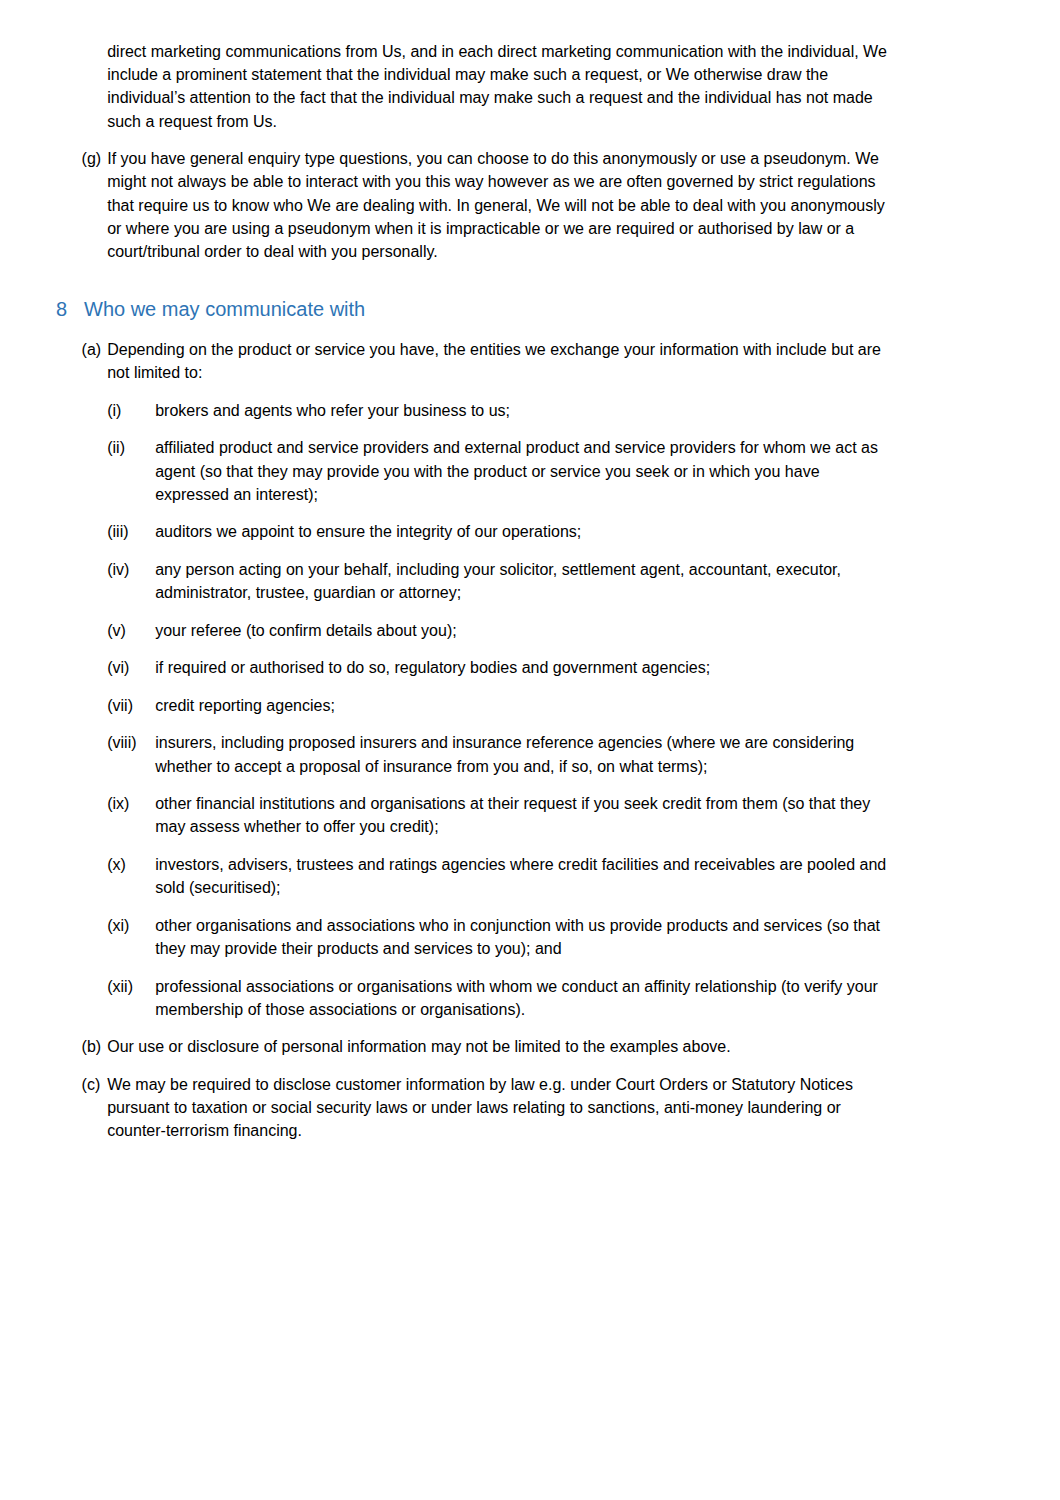direct marketing communications from Us, and in each direct marketing communication with the individual, We include a prominent statement that the individual may make such a request, or We otherwise draw the individual’s attention to the fact that the individual may make such a request and the individual has not made such a request from Us.
(g) If you have general enquiry type questions, you can choose to do this anonymously or use a pseudonym. We might not always be able to interact with you this way however as we are often governed by strict regulations that require us to know who We are dealing with. In general, We will not be able to deal with you anonymously or where you are using a pseudonym when it is impracticable or we are required or authorised by law or a court/tribunal order to deal with you personally.
8 Who we may communicate with
(a) Depending on the product or service you have, the entities we exchange your information with include but are not limited to:
(i) brokers and agents who refer your business to us;
(ii) affiliated product and service providers and external product and service providers for whom we act as agent (so that they may provide you with the product or service you seek or in which you have expressed an interest);
(iii) auditors we appoint to ensure the integrity of our operations;
(iv) any person acting on your behalf, including your solicitor, settlement agent, accountant, executor, administrator, trustee, guardian or attorney;
(v) your referee (to confirm details about you);
(vi) if required or authorised to do so, regulatory bodies and government agencies;
(vii) credit reporting agencies;
(viii) insurers, including proposed insurers and insurance reference agencies (where we are considering whether to accept a proposal of insurance from you and, if so, on what terms);
(ix) other financial institutions and organisations at their request if you seek credit from them (so that they may assess whether to offer you credit);
(x) investors, advisers, trustees and ratings agencies where credit facilities and receivables are pooled and sold (securitised);
(xi) other organisations and associations who in conjunction with us provide products and services (so that they may provide their products and services to you); and
(xii) professional associations or organisations with whom we conduct an affinity relationship (to verify your membership of those associations or organisations).
(b) Our use or disclosure of personal information may not be limited to the examples above.
(c) We may be required to disclose customer information by law e.g. under Court Orders or Statutory Notices pursuant to taxation or social security laws or under laws relating to sanctions, anti-money laundering or counter-terrorism financing.